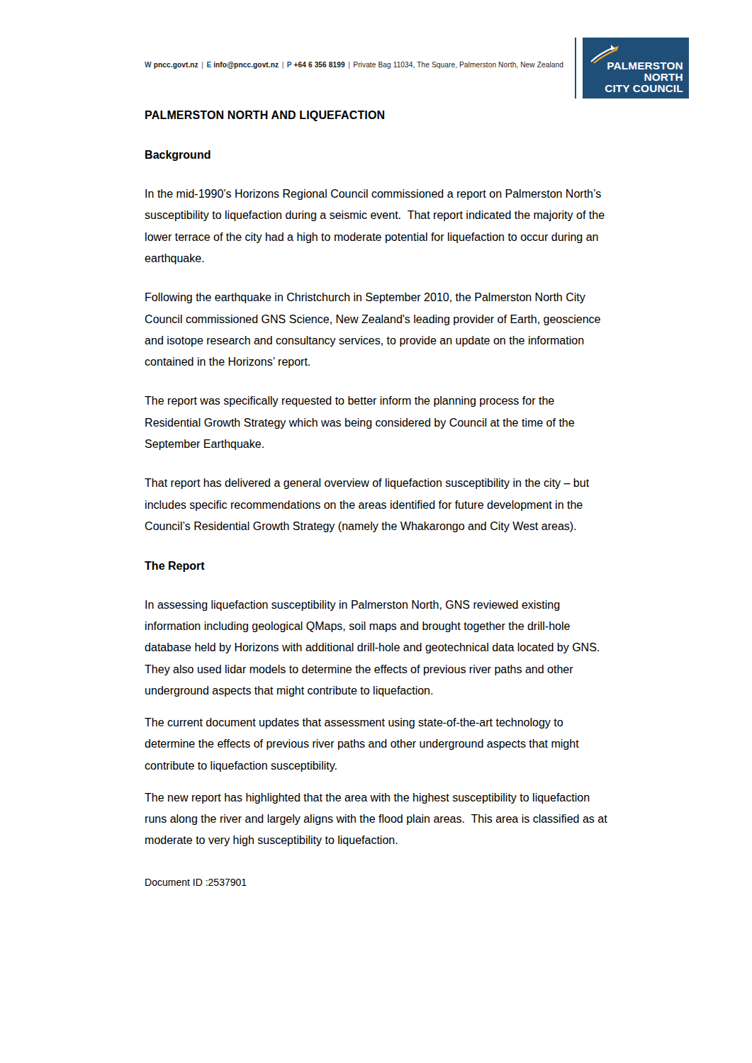W pncc.govt.nz | E info@pncc.govt.nz | P +64 6 356 8199 | Private Bag 11034, The Square, Palmerston North, New Zealand
Palmerston North
City Council
PALMERSTON NORTH AND LIQUEFACTION
Background
In the mid-1990’s Horizons Regional Council commissioned a report on Palmerston North’s susceptibility to liquefaction during a seismic event. That report indicated the majority of the lower terrace of the city had a high to moderate potential for liquefaction to occur during an earthquake.
Following the earthquake in Christchurch in September 2010, the Palmerston North City Council commissioned GNS Science, New Zealand's leading provider of Earth, geoscience and isotope research and consultancy services, to provide an update on the information contained in the Horizons’ report.
The report was specifically requested to better inform the planning process for the Residential Growth Strategy which was being considered by Council at the time of the September Earthquake.
That report has delivered a general overview of liquefaction susceptibility in the city – but includes specific recommendations on the areas identified for future development in the Council’s Residential Growth Strategy (namely the Whakarongo and City West areas).
The Report
In assessing liquefaction susceptibility in Palmerston North, GNS reviewed existing information including geological QMaps, soil maps and brought together the drill-hole database held by Horizons with additional drill-hole and geotechnical data located by GNS. They also used lidar models to determine the effects of previous river paths and other underground aspects that might contribute to liquefaction.
The current document updates that assessment using state-of-the-art technology to determine the effects of previous river paths and other underground aspects that might contribute to liquefaction susceptibility.
The new report has highlighted that the area with the highest susceptibility to liquefaction runs along the river and largely aligns with the flood plain areas. This area is classified as at moderate to very high susceptibility to liquefaction.
Document ID :2537901